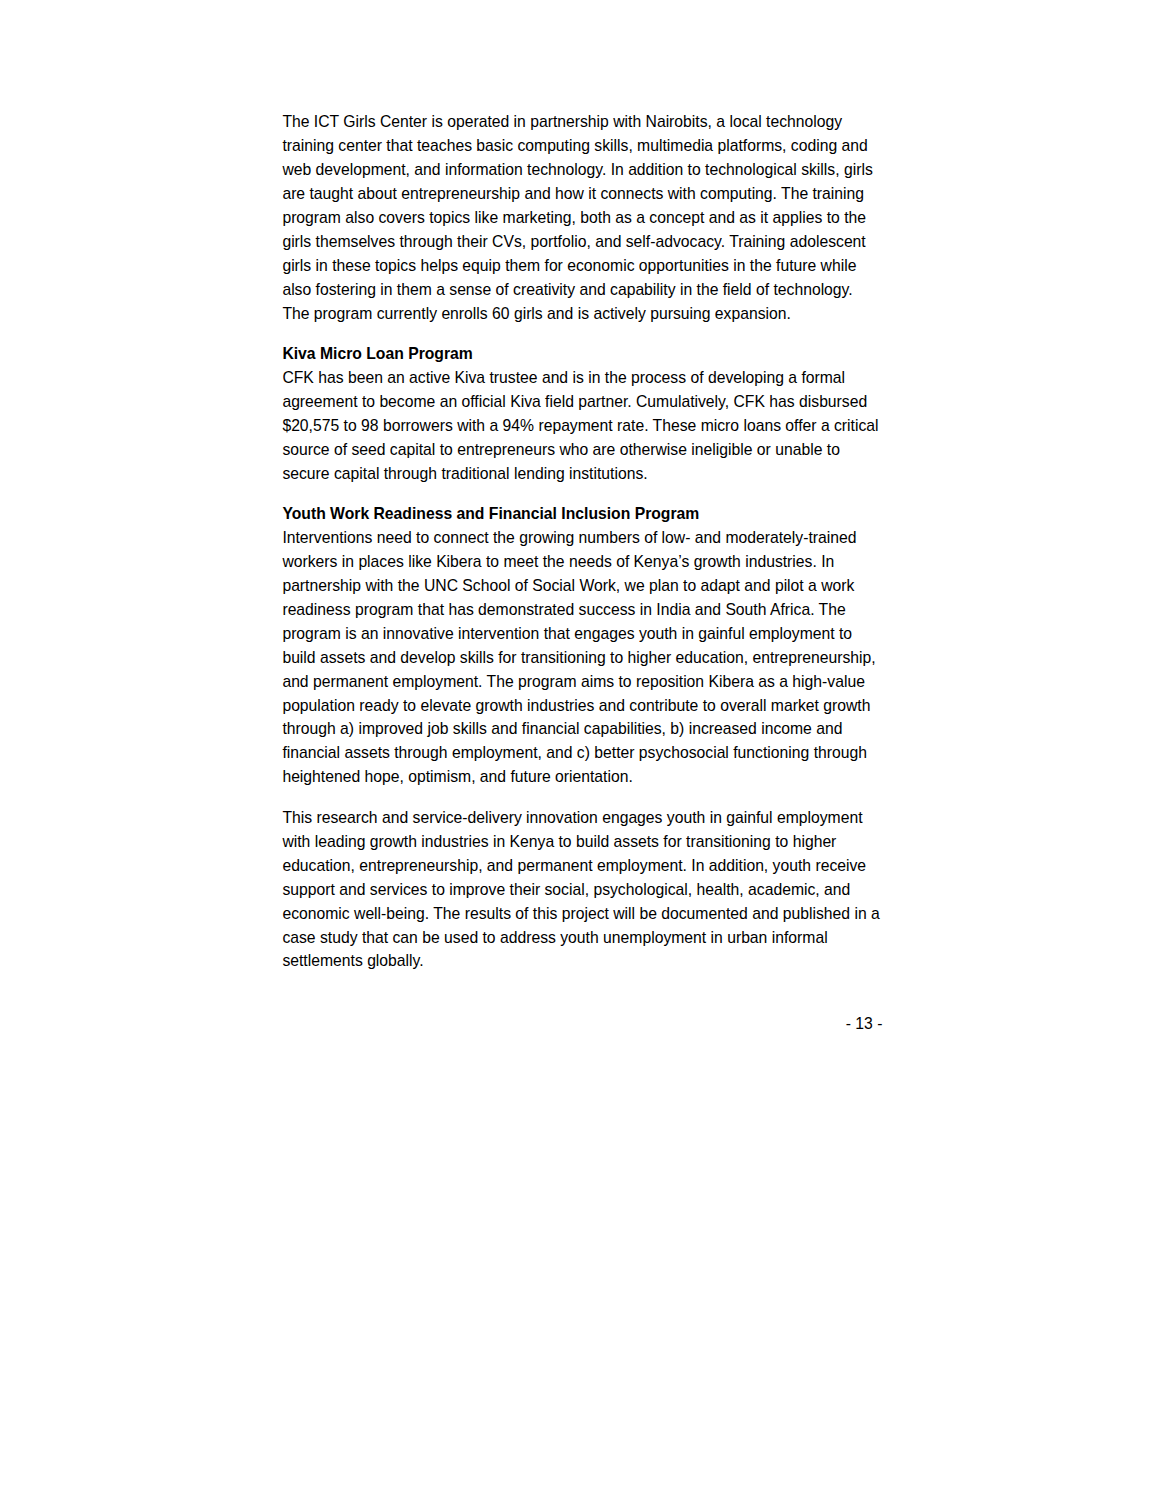The ICT Girls Center is operated in partnership with Nairobits, a local technology training center that teaches basic computing skills, multimedia platforms, coding and web development, and information technology. In addition to technological skills, girls are taught about entrepreneurship and how it connects with computing. The training program also covers topics like marketing, both as a concept and as it applies to the girls themselves through their CVs, portfolio, and self-advocacy. Training adolescent girls in these topics helps equip them for economic opportunities in the future while also fostering in them a sense of creativity and capability in the field of technology. The program currently enrolls 60 girls and is actively pursuing expansion.
Kiva Micro Loan Program
CFK has been an active Kiva trustee and is in the process of developing a formal agreement to become an official Kiva field partner. Cumulatively, CFK has disbursed $20,575 to 98 borrowers with a 94% repayment rate. These micro loans offer a critical source of seed capital to entrepreneurs who are otherwise ineligible or unable to secure capital through traditional lending institutions.
Youth Work Readiness and Financial Inclusion Program
Interventions need to connect the growing numbers of low- and moderately-trained workers in places like Kibera to meet the needs of Kenya’s growth industries. In partnership with the UNC School of Social Work, we plan to adapt and pilot a work readiness program that has demonstrated success in India and South Africa. The program is an innovative intervention that engages youth in gainful employment to build assets and develop skills for transitioning to higher education, entrepreneurship, and permanent employment. The program aims to reposition Kibera as a high-value population ready to elevate growth industries and contribute to overall market growth through a) improved job skills and financial capabilities, b) increased income and financial assets through employment, and c) better psychosocial functioning through heightened hope, optimism, and future orientation.
This research and service-delivery innovation engages youth in gainful employment with leading growth industries in Kenya to build assets for transitioning to higher education, entrepreneurship, and permanent employment. In addition, youth receive support and services to improve their social, psychological, health, academic, and economic well-being. The results of this project will be documented and published in a case study that can be used to address youth unemployment in urban informal settlements globally.
- 13 -